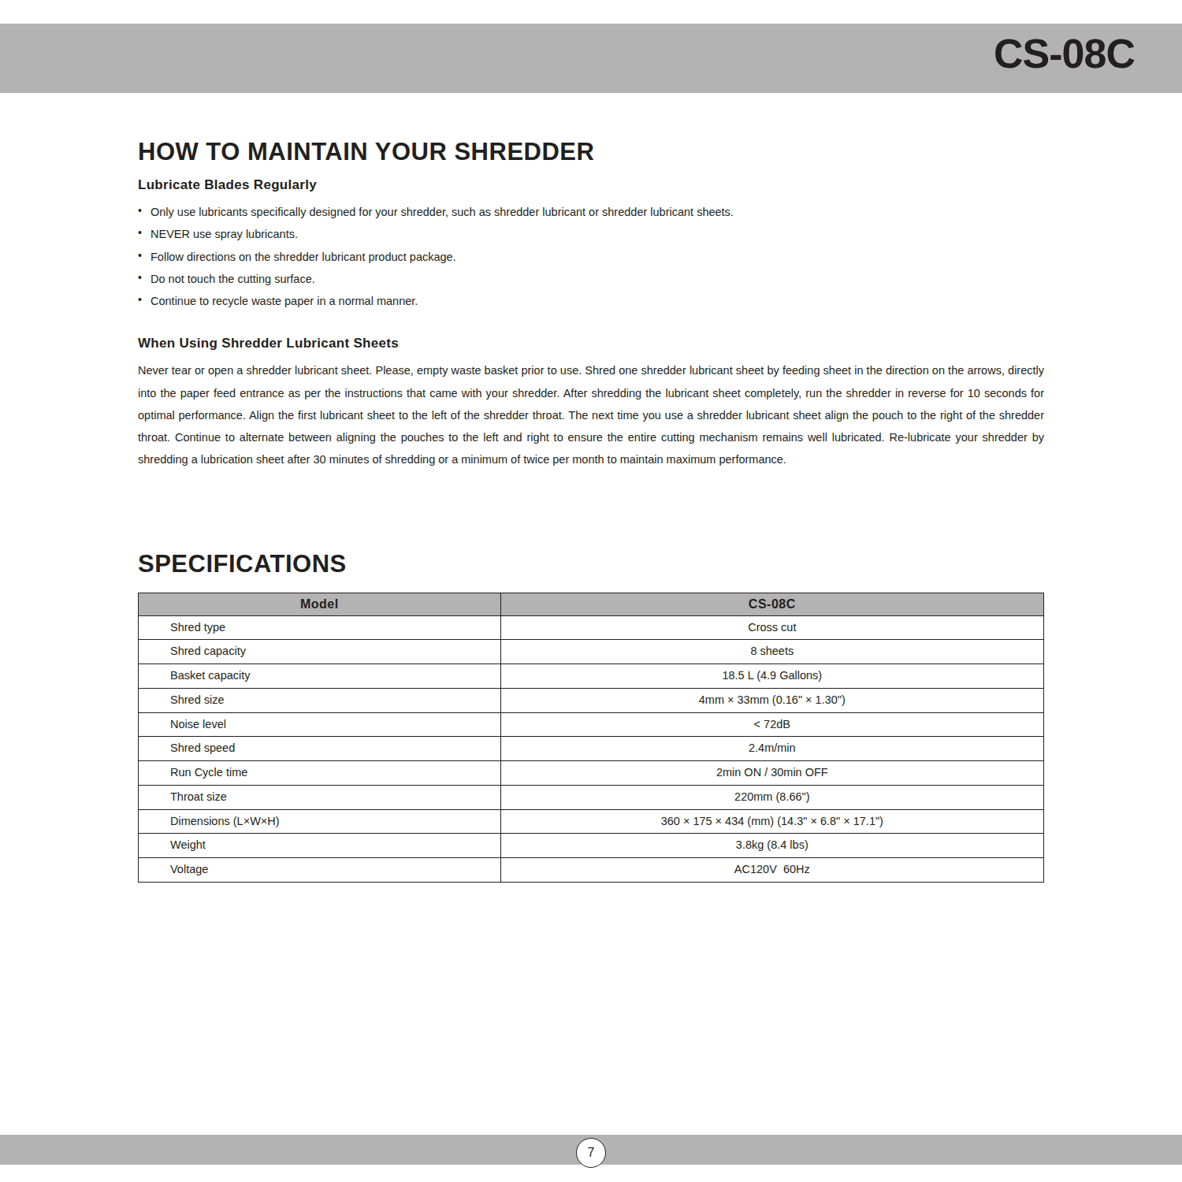CS-08C
HOW TO MAINTAIN YOUR SHREDDER
Lubricate Blades Regularly
Only use lubricants specifically designed for your shredder, such as shredder lubricant or shredder lubricant sheets.
NEVER use spray lubricants.
Follow directions on the shredder lubricant product package.
Do not touch the cutting surface.
Continue to recycle waste paper in a normal manner.
When Using Shredder Lubricant Sheets
Never tear or open a shredder lubricant sheet. Please, empty waste basket prior to use. Shred one shredder lubricant sheet by feeding sheet in the direction on the arrows, directly into the paper feed entrance as per the instructions that came with your shredder. After shredding the lubricant sheet completely, run the shredder in reverse for 10 seconds for optimal performance. Align the first lubricant sheet to the left of the shredder throat. The next time you use a shredder lubricant sheet align the pouch to the right of the shredder throat. Continue to alternate between aligning the pouches to the left and right to ensure the entire cutting mechanism remains well lubricated. Re-lubricate your shredder by shredding a lubrication sheet after 30 minutes of shredding or a minimum of twice per month to maintain maximum performance.
SPECIFICATIONS
| Model | CS-08C |
| --- | --- |
| Shred type | Cross cut |
| Shred capacity | 8 sheets |
| Basket capacity | 18.5 L (4.9 Gallons) |
| Shred size | 4mm × 33mm (0.16" × 1.30") |
| Noise level | < 72dB |
| Shred speed | 2.4m/min |
| Run Cycle time | 2min ON / 30min OFF |
| Throat size | 220mm (8.66") |
| Dimensions (L×W×H) | 360 × 175 × 434 (mm) (14.3" × 6.8" × 17.1") |
| Weight | 3.8kg (8.4 lbs) |
| Voltage | AC120V 60Hz |
7